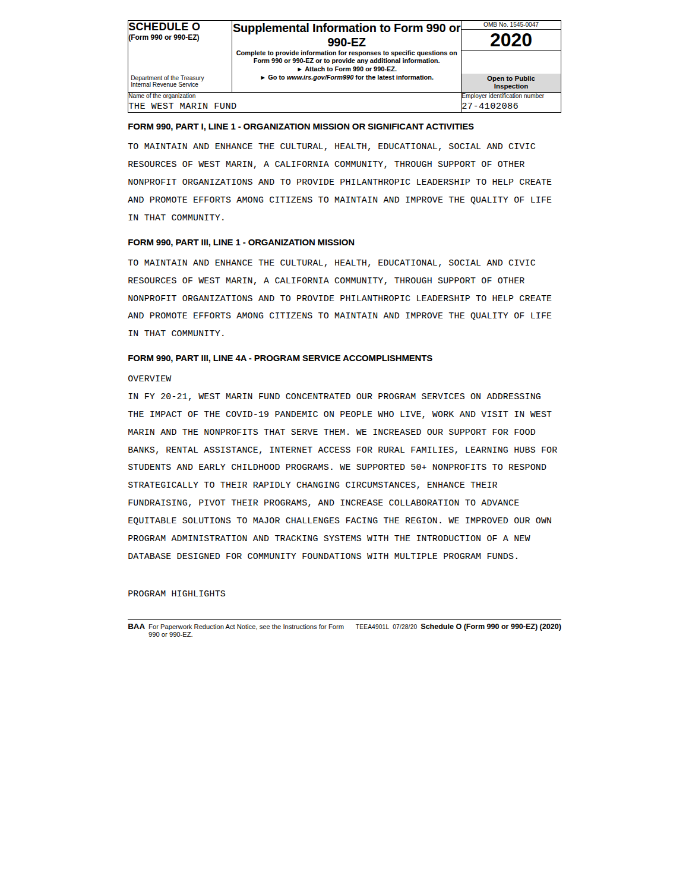| SCHEDULE O (Form 990 or 990-EZ) | Supplemental Information to Form 990 or 990-EZ Complete to provide information for responses to specific questions on Form 990 or 990-EZ or to provide any additional information. ► Attach to Form 990 or 990-EZ. | OMB No. 1545-0047 2020 |
| Department of the Treasury Internal Revenue Service | ► Go to www.irs.gov/Form990 for the latest information. | Open to Public Inspection |
| Name of the organization THE WEST MARIN FUND | Employer identification number 27-4102086 |
FORM 990, PART I, LINE 1 - ORGANIZATION MISSION OR SIGNIFICANT ACTIVITIES
TO MAINTAIN AND ENHANCE THE CULTURAL, HEALTH, EDUCATIONAL, SOCIAL AND CIVIC RESOURCES OF WEST MARIN, A CALIFORNIA COMMUNITY, THROUGH SUPPORT OF OTHER NONPROFIT ORGANIZATIONS AND TO PROVIDE PHILANTHROPIC LEADERSHIP TO HELP CREATE AND PROMOTE EFFORTS AMONG CITIZENS TO MAINTAIN AND IMPROVE THE QUALITY OF LIFE IN THAT COMMUNITY.
FORM 990, PART III, LINE 1 - ORGANIZATION MISSION
TO MAINTAIN AND ENHANCE THE CULTURAL, HEALTH, EDUCATIONAL, SOCIAL AND CIVIC RESOURCES OF WEST MARIN, A CALIFORNIA COMMUNITY, THROUGH SUPPORT OF OTHER NONPROFIT ORGANIZATIONS AND TO PROVIDE PHILANTHROPIC LEADERSHIP TO HELP CREATE AND PROMOTE EFFORTS AMONG CITIZENS TO MAINTAIN AND IMPROVE THE QUALITY OF LIFE IN THAT COMMUNITY.
FORM 990, PART III, LINE 4A - PROGRAM SERVICE ACCOMPLISHMENTS
OVERVIEW
IN FY 20-21, WEST MARIN FUND CONCENTRATED OUR PROGRAM SERVICES ON ADDRESSING THE IMPACT OF THE COVID-19 PANDEMIC ON PEOPLE WHO LIVE, WORK AND VISIT IN WEST MARIN AND THE NONPROFITS THAT SERVE THEM. WE INCREASED OUR SUPPORT FOR FOOD BANKS, RENTAL ASSISTANCE, INTERNET ACCESS FOR RURAL FAMILIES, LEARNING HUBS FOR STUDENTS AND EARLY CHILDHOOD PROGRAMS. WE SUPPORTED 50+ NONPROFITS TO RESPOND STRATEGICALLY TO THEIR RAPIDLY CHANGING CIRCUMSTANCES, ENHANCE THEIR FUNDRAISING, PIVOT THEIR PROGRAMS, AND INCREASE COLLABORATION TO ADVANCE EQUITABLE SOLUTIONS TO MAJOR CHALLENGES FACING THE REGION. WE IMPROVED OUR OWN PROGRAM ADMINISTRATION AND TRACKING SYSTEMS WITH THE INTRODUCTION OF A NEW DATABASE DESIGNED FOR COMMUNITY FOUNDATIONS WITH MULTIPLE PROGRAM FUNDS.
PROGRAM HIGHLIGHTS
BAA For Paperwork Reduction Act Notice, see the Instructions for Form 990 or 990-EZ. TEEA4901L 07/28/20 Schedule O (Form 990 or 990-EZ) (2020)